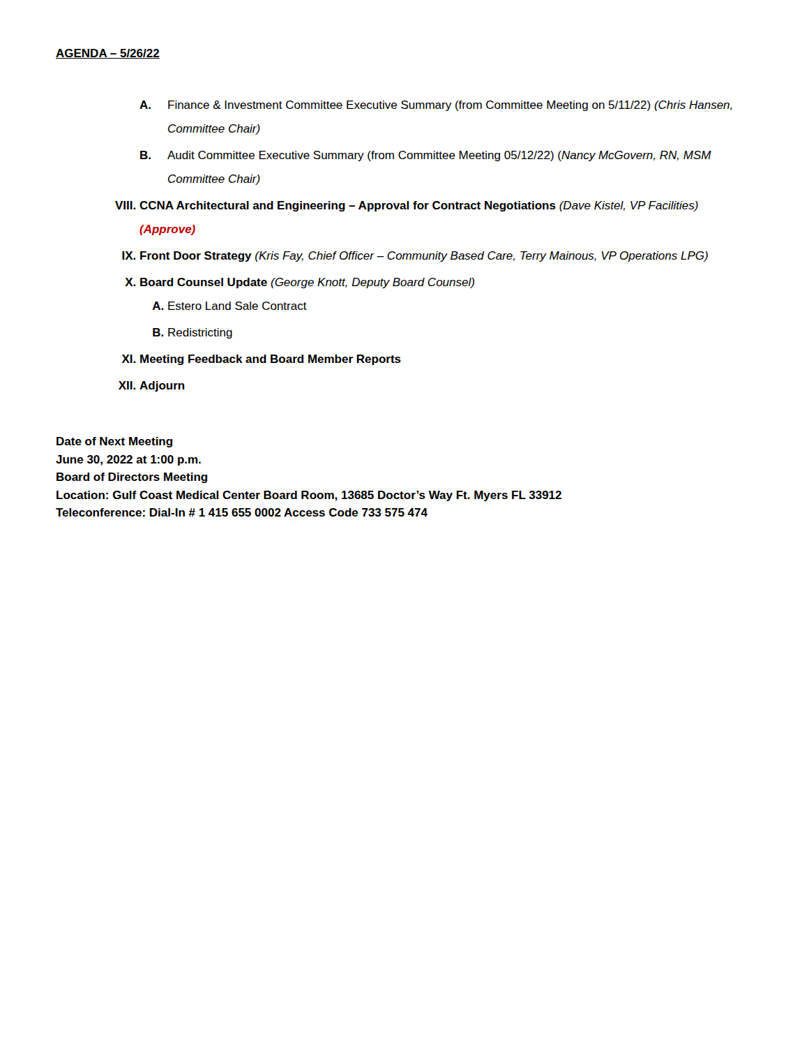AGENDA – 5/26/22
A. Finance & Investment Committee Executive Summary (from Committee Meeting on 5/11/22) (Chris Hansen, Committee Chair)
B. Audit Committee Executive Summary (from Committee Meeting 05/12/22) (Nancy McGovern, RN, MSM Committee Chair)
CCNA Architectural and Engineering – Approval for Contract Negotiations (Dave Kistel, VP Facilities) (Approve)
Front Door Strategy (Kris Fay, Chief Officer – Community Based Care, Terry Mainous, VP Operations LPG)
Board Counsel Update (George Knott, Deputy Board Counsel)
Estero Land Sale Contract
Redistricting
Meeting Feedback and Board Member Reports
Adjourn
Date of Next Meeting
June 30, 2022 at 1:00 p.m.
Board of Directors Meeting
Location: Gulf Coast Medical Center Board Room, 13685 Doctor’s Way Ft. Myers FL 33912
Teleconference: Dial-In # 1 415 655 0002 Access Code 733 575 474